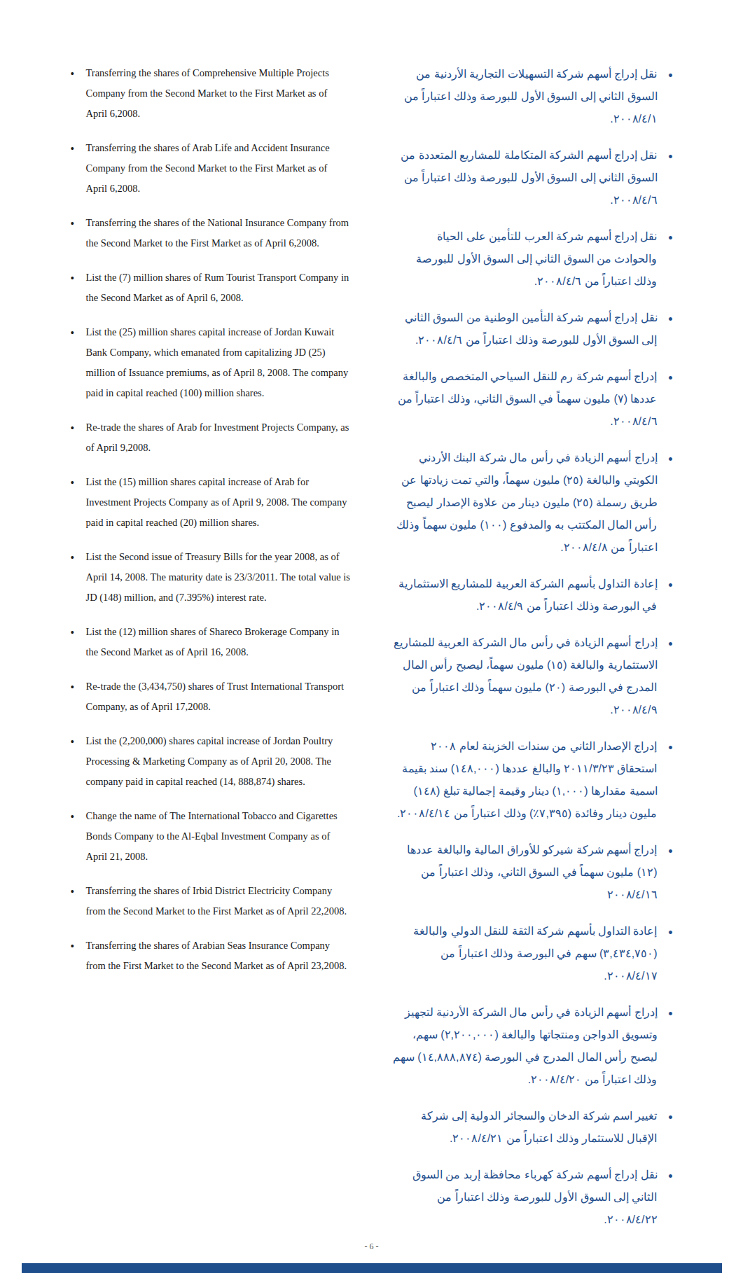Transferring the shares of Comprehensive Multiple Projects Company from the Second Market to the First Market as of April 6,2008.
Transferring the shares of Arab Life and Accident Insurance Company from the Second Market to the First Market as of April 6,2008.
Transferring the shares of the National Insurance Company from the Second Market to the First Market as of April 6,2008.
List the (7) million shares of Rum Tourist Transport Company in the Second Market as of April 6, 2008.
List the (25) million shares capital increase of Jordan Kuwait Bank Company, which emanated from capitalizing JD (25) million of Issuance premiums, as of April 8, 2008. The company paid in capital reached (100) million shares.
Re-trade the shares of Arab for Investment Projects Company, as of April 9,2008.
List the (15) million shares capital increase of Arab for Investment Projects Company as of April 9, 2008. The company paid in capital reached (20) million shares.
List the Second issue of Treasury Bills for the year 2008, as of April 14, 2008. The maturity date is 23/3/2011. The total value is JD (148) million, and (7.395%) interest rate.
List the (12) million shares of Shareco Brokerage Company in the Second Market as of April 16, 2008.
Re-trade the (3,434,750) shares of Trust International Transport Company, as of April 17,2008.
List the (2,200,000) shares capital increase of Jordan Poultry Processing & Marketing Company as of April 20, 2008. The company paid in capital reached (14, 888,874) shares.
Change the name of The International Tobacco and Cigarettes Bonds Company to the Al-Eqbal Investment Company as of April 21, 2008.
Transferring the shares of Irbid District Electricity Company from the Second Market to the First Market as of April 22,2008.
Transferring the shares of Arabian Seas Insurance Company from the First Market to the Second Market as of April 23,2008.
نقل إدراج أسهم شركة التسهيلات التجارية الأردنية من السوق الثاني إلى السوق الأول للبورصة وذلك اعتباراً من ٢٠٠٨/٤/١.
نقل إدراج أسهم الشركة المتكاملة للمشاريع المتعددة من السوق الثاني إلى السوق الأول للبورصة وذلك اعتباراً من ٢٠٠٨/٤/٦.
نقل إدراج أسهم شركة العرب للتأمين على الحياة والحوادث من السوق الثاني إلى السوق الأول للبورصة وذلك اعتباراً من ٢٠٠٨/٤/٦.
نقل إدراج أسهم شركة التأمين الوطنية من السوق الثاني إلى السوق الأول للبورصة وذلك اعتباراً من ٢٠٠٨/٤/٦.
إدراج أسهم شركة رم للنقل السياحي المتخصص والبالغة عددها (٧) مليون سهماً في السوق الثاني، وذلك اعتباراً من ٢٠٠٨/٤/٦.
إدراج أسهم الزيادة في رأس مال شركة البنك الأردني الكويتي والبالغة (٢٥) مليون سهماً، والتي تمت زيادتها عن طريق رسملة (٢٥) مليون دينار من علاوة الإصدار ليصبح رأس المال المكتتب به والمدفوع (١٠٠) مليون سهماً وذلك اعتباراً من ٢٠٠٨/٤/٨.
إعادة التداول بأسهم الشركة العربية للمشاريع الاستثمارية في البورصة وذلك اعتباراً من ٢٠٠٨/٤/٩.
إدراج أسهم الزيادة في رأس مال الشركة العربية للمشاريع الاستثمارية والبالغة (١٥) مليون سهماً، ليصبح رأس المال المدرج في البورصة (٢٠) مليون سهماً وذلك اعتباراً من ٢٠٠٨/٤/٩.
إدراج الإصدار الثاني من سندات الخزينة لعام ٢٠٠٨ استحقاق ٢٠١١/٣/٢٣ والبالغ عددها (١٤٨,٠٠٠) سند بقيمة اسمية مقدارها (١,٠٠٠) دينار وقيمة إجمالية تبلغ (١٤٨) مليون دينار وفائدة (٧,٣٩٥٪) وذلك اعتباراً من ٢٠٠٨/٤/١٤.
إدراج أسهم شركة شيركو للأوراق المالية والبالغة عددها (١٢) مليون سهماً في السوق الثاني، وذلك اعتباراً من ٢٠٠٨/٤/١٦
إعادة التداول بأسهم شركة الثقة للنقل الدولي والبالغة (٣,٤٣٤,٧٥٠) سهم في البورصة وذلك اعتباراً من ٢٠٠٨/٤/١٧.
إدراج أسهم الزيادة في رأس مال الشركة الأردنية لتجهيز وتسويق الدواجن ومنتجاتها والبالغة (٢,٢٠٠,٠٠٠) سهم، ليصبح رأس المال المدرج في البورصة (١٤,٨٨٨,٨٧٤) سهم وذلك اعتباراً من ٢٠٠٨/٤/٢٠.
تغيير اسم شركة الدخان والسجائر الدولية إلى شركة الإقبال للاستثمار وذلك اعتباراً من ٢٠٠٨/٤/٢١.
نقل إدراج أسهم شركة كهرباء محافظة إربد من السوق الثاني إلى السوق الأول للبورصة وذلك اعتباراً من ٢٠٠٨/٤/٢٢.
- 6 -